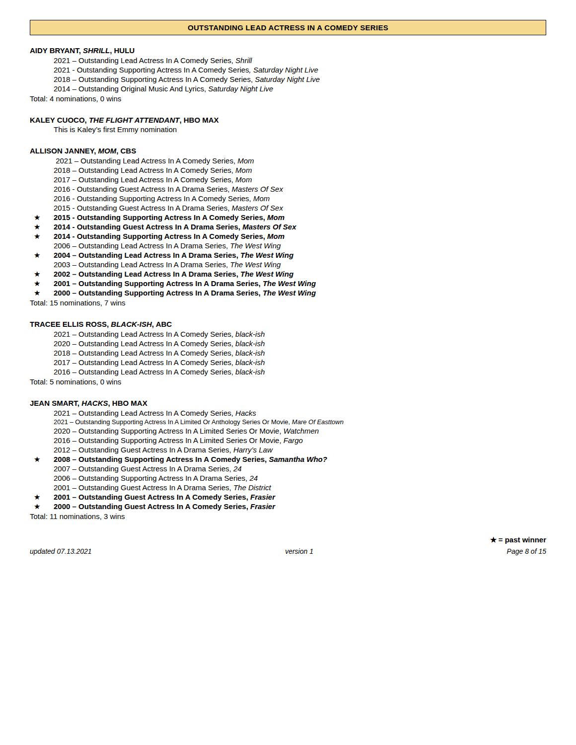OUTSTANDING LEAD ACTRESS IN A COMEDY SERIES
AIDY BRYANT, SHRILL, HULU
2021 – Outstanding Lead Actress In A Comedy Series, Shrill
2021 - Outstanding Supporting Actress In A Comedy Series, Saturday Night Live
2018 – Outstanding Supporting Actress In A Comedy Series, Saturday Night Live
2014 – Outstanding Original Music And Lyrics, Saturday Night Live
Total: 4 nominations, 0 wins
KALEY CUOCO, THE FLIGHT ATTENDANT, HBO MAX
This is Kaley’s first Emmy nomination
ALLISON JANNEY, MOM, CBS
2021 – Outstanding Lead Actress In A Comedy Series, Mom
2018 – Outstanding Lead Actress In A Comedy Series, Mom
2017 – Outstanding Lead Actress In A Comedy Series, Mom
2016 - Outstanding Guest Actress In A Drama Series, Masters Of Sex
2016 - Outstanding Supporting Actress In A Comedy Series, Mom
2015 - Outstanding Guest Actress In A Drama Series, Masters Of Sex
2015 - Outstanding Supporting Actress In A Comedy Series, Mom
2014 - Outstanding Guest Actress In A Drama Series, Masters Of Sex
2014 - Outstanding Supporting Actress In A Comedy Series, Mom
2006 – Outstanding Lead Actress In A Drama Series, The West Wing
2004 – Outstanding Lead Actress In A Drama Series, The West Wing
2003 – Outstanding Lead Actress In A Drama Series, The West Wing
2002 – Outstanding Lead Actress In A Drama Series, The West Wing
2001 – Outstanding Supporting Actress In A Drama Series, The West Wing
2000 – Outstanding Supporting Actress In A Drama Series, The West Wing
Total: 15 nominations, 7 wins
TRACEE ELLIS ROSS, BLACK-ISH, ABC
2021 – Outstanding Lead Actress In A Comedy Series, black-ish
2020 – Outstanding Lead Actress In A Comedy Series, black-ish
2018 – Outstanding Lead Actress In A Comedy Series, black-ish
2017 – Outstanding Lead Actress In A Comedy Series, black-ish
2016 – Outstanding Lead Actress In A Comedy Series, black-ish
Total: 5 nominations, 0 wins
JEAN SMART, HACKS, HBO MAX
2021 – Outstanding Lead Actress In A Comedy Series, Hacks
2021 – Outstanding Supporting Actress In A Limited Or Anthology Series Or Movie, Mare Of Easttown
2020 – Outstanding Supporting Actress In A Limited Series Or Movie, Watchmen
2016 – Outstanding Supporting Actress In A Limited Series Or Movie, Fargo
2012 – Outstanding Guest Actress In A Drama Series, Harry’s Law
2008 – Outstanding Supporting Actress In A Comedy Series, Samantha Who?
2007 – Outstanding Guest Actress In A Drama Series, 24
2006 – Outstanding Supporting Actress In A Drama Series, 24
2001 – Outstanding Guest Actress In A Drama Series, The District
2001 – Outstanding Guest Actress In A Comedy Series, Frasier
2000 – Outstanding Guest Actress In A Comedy Series, Frasier
Total: 11 nominations, 3 wins
★ = past winner
updated 07.13.2021 version 1 Page 8 of 15